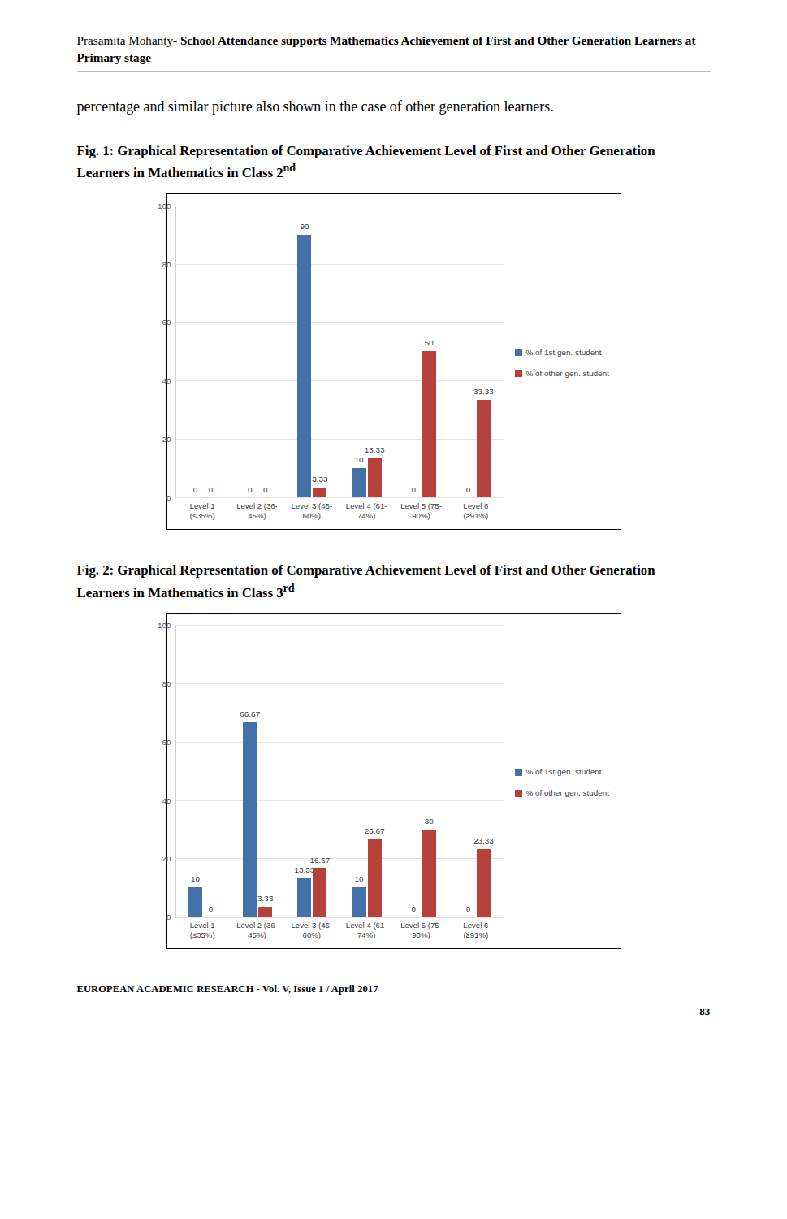Prasamita Mohanty- School Attendance supports Mathematics Achievement of First and Other Generation Learners at Primary stage
percentage and similar picture also shown in the case of other generation learners.
Fig. 1: Graphical Representation of Comparative Achievement Level of First and Other Generation Learners in Mathematics in Class 2nd
100
80
60
40
20
0
0
0
0
0
90
3.33
10
13.33
0
50
0
33.33
Level 1
(≤35%)
Level 2 (36-
45%)
Level 3 (46-
60%)
Level 4 (61-
74%)
Level 5 (75-
90%)
Level 6
(≥91%)
% of 1st gen. student
% of other gen. student
Fig. 2: Graphical Representation of Comparative Achievement Level of First and Other Generation Learners in Mathematics in Class 3rd
100
80
60
40
20
0
10
0
66.67
3.33
13.33
16.67
10
26.67
0
30
0
23.33
Level 1
(≤35%)
Level 2 (36-
45%)
Level 3 (46-
60%)
Level 4 (61-
74%)
Level 5 (75-
90%)
Level 6
(≥91%)
% of 1st gen. student
% of other gen. student
EUROPEAN ACADEMIC RESEARCH - Vol. V, Issue 1 / April 2017
83